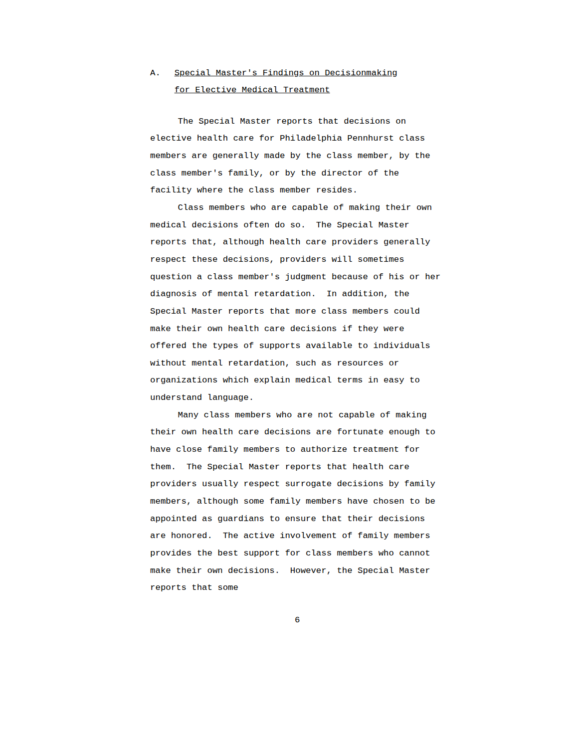A.
Special Master's Findings on Decisionmaking for Elective Medical Treatment
The Special Master reports that decisions on elective health care for Philadelphia Pennhurst class members are generally made by the class member, by the class member's family, or by the director of the facility where the class member resides.
Class members who are capable of making their own medical decisions often do so. The Special Master reports that, although health care providers generally respect these decisions, providers will sometimes question a class member's judgment because of his or her diagnosis of mental retardation. In addition, the Special Master reports that more class members could make their own health care decisions if they were offered the types of supports available to individuals without mental retardation, such as resources or organizations which explain medical terms in easy to understand language.
Many class members who are not capable of making their own health care decisions are fortunate enough to have close family members to authorize treatment for them. The Special Master reports that health care providers usually respect surrogate decisions by family members, although some family members have chosen to be appointed as guardians to ensure that their decisions are honored. The active involvement of family members provides the best support for class members who cannot make their own decisions. However, the Special Master reports that some
6